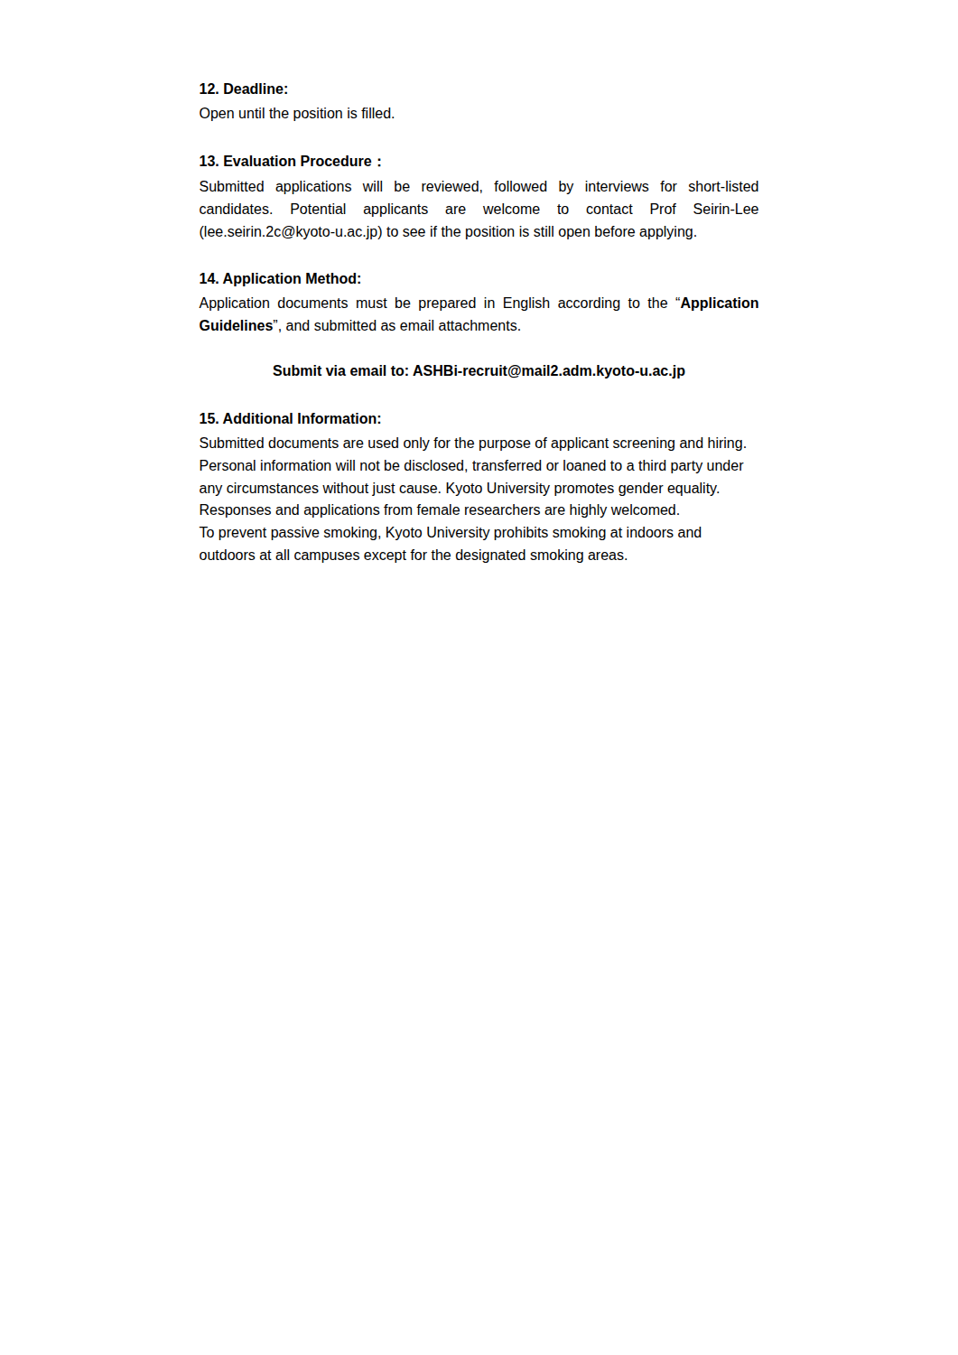12. Deadline:
Open until the position is filled.
13. Evaluation Procedure：
Submitted applications will be reviewed, followed by interviews for short-listed candidates. Potential applicants are welcome to contact Prof Seirin-Lee (lee.seirin.2c@kyoto-u.ac.jp) to see if the position is still open before applying.
14. Application Method:
Application documents must be prepared in English according to the “Application Guidelines”, and submitted as email attachments.
Submit via email to: ASHBi-recruit@mail2.adm.kyoto-u.ac.jp
15. Additional Information:
Submitted documents are used only for the purpose of applicant screening and hiring. Personal information will not be disclosed, transferred or loaned to a third party under any circumstances without just cause. Kyoto University promotes gender equality. Responses and applications from female researchers are highly welcomed.
To prevent passive smoking, Kyoto University prohibits smoking at indoors and outdoors at all campuses except for the designated smoking areas.